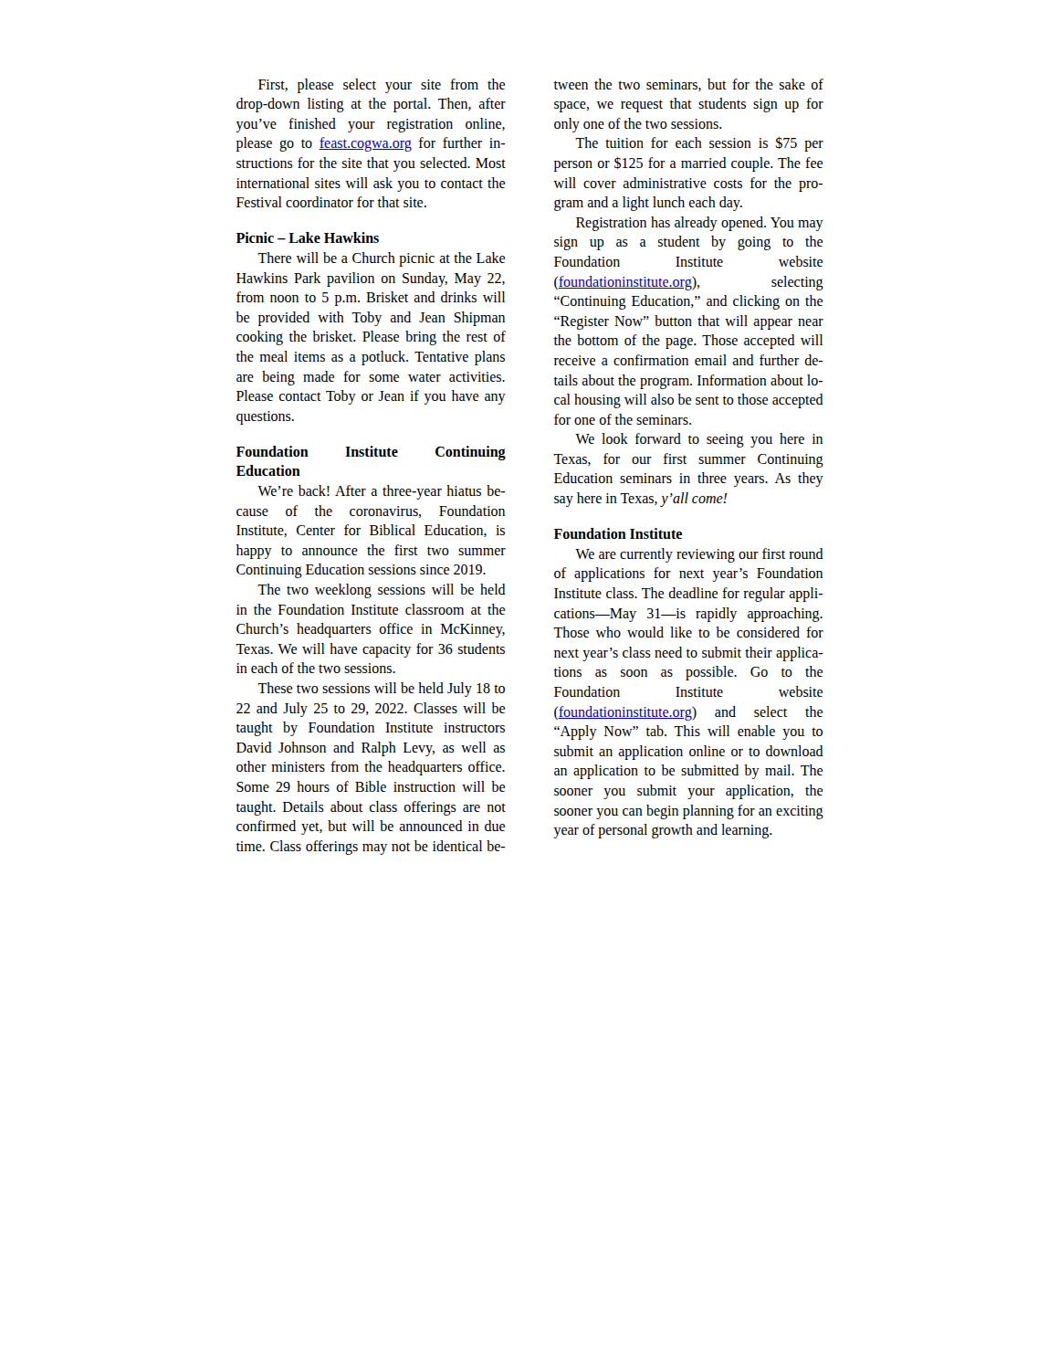First, please select your site from the drop-down listing at the portal. Then, after you’ve finished your registration online, please go to feast.cogwa.org for further instructions for the site that you selected. Most international sites will ask you to contact the Festival coordinator for that site.
Picnic – Lake Hawkins
There will be a Church picnic at the Lake Hawkins Park pavilion on Sunday, May 22, from noon to 5 p.m. Brisket and drinks will be provided with Toby and Jean Shipman cooking the brisket. Please bring the rest of the meal items as a potluck. Tentative plans are being made for some water activities. Please contact Toby or Jean if you have any questions.
Foundation Institute Continuing Education
We’re back! After a three-year hiatus because of the coronavirus, Foundation Institute, Center for Biblical Education, is happy to announce the first two summer Continuing Education sessions since 2019.
The two weeklong sessions will be held in the Foundation Institute classroom at the Church’s headquarters office in McKinney, Texas. We will have capacity for 36 students in each of the two sessions.
These two sessions will be held July 18 to 22 and July 25 to 29, 2022. Classes will be taught by Foundation Institute instructors David Johnson and Ralph Levy, as well as other ministers from the headquarters office. Some 29 hours of Bible instruction will be taught. Details about class offerings are not confirmed yet, but will be announced in due time. Class offerings may not be identical between the two seminars, but for the sake of space, we request that students sign up for only one of the two sessions.
The tuition for each session is $75 per person or $125 for a married couple. The fee will cover administrative costs for the program and a light lunch each day.
Registration has already opened. You may sign up as a student by going to the Foundation Institute website (foundationinstitute.org), selecting “Continuing Education,” and clicking on the “Register Now” button that will appear near the bottom of the page. Those accepted will receive a confirmation email and further details about the program. Information about local housing will also be sent to those accepted for one of the seminars.
We look forward to seeing you here in Texas, for our first summer Continuing Education seminars in three years. As they say here in Texas, y’all come!
Foundation Institute
We are currently reviewing our first round of applications for next year’s Foundation Institute class. The deadline for regular applications—May 31—is rapidly approaching. Those who would like to be considered for next year’s class need to submit their applications as soon as possible. Go to the Foundation Institute website (foundationinstitute.org) and select the “Apply Now” tab. This will enable you to submit an application online or to download an application to be submitted by mail. The sooner you submit your application, the sooner you can begin planning for an exciting year of personal growth and learning.